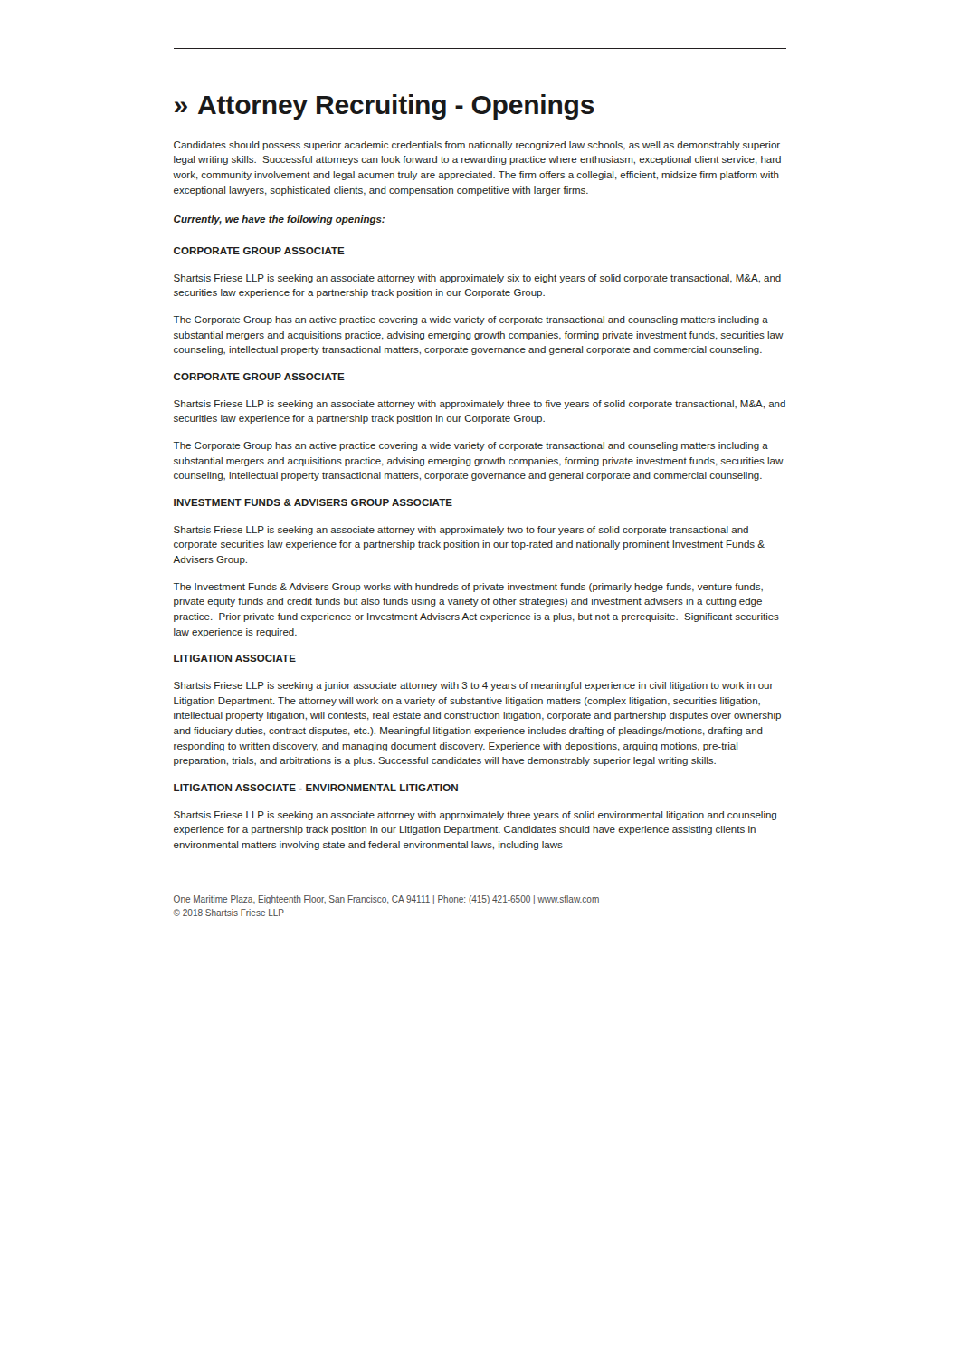»Attorney Recruiting - Openings
Candidates should possess superior academic credentials from nationally recognized law schools, as well as demonstrably superior legal writing skills. Successful attorneys can look forward to a rewarding practice where enthusiasm, exceptional client service, hard work, community involvement and legal acumen truly are appreciated. The firm offers a collegial, efficient, midsize firm platform with exceptional lawyers, sophisticated clients, and compensation competitive with larger firms.
Currently, we have the following openings:
Corporate Group Associate
Shartsis Friese LLP is seeking an associate attorney with approximately six to eight years of solid corporate transactional, M&A, and securities law experience for a partnership track position in our Corporate Group.
The Corporate Group has an active practice covering a wide variety of corporate transactional and counseling matters including a substantial mergers and acquisitions practice, advising emerging growth companies, forming private investment funds, securities law counseling, intellectual property transactional matters, corporate governance and general corporate and commercial counseling.
Corporate Group Associate
Shartsis Friese LLP is seeking an associate attorney with approximately three to five years of solid corporate transactional, M&A, and securities law experience for a partnership track position in our Corporate Group.
The Corporate Group has an active practice covering a wide variety of corporate transactional and counseling matters including a substantial mergers and acquisitions practice, advising emerging growth companies, forming private investment funds, securities law counseling, intellectual property transactional matters, corporate governance and general corporate and commercial counseling.
Investment Funds & Advisers Group Associate
Shartsis Friese LLP is seeking an associate attorney with approximately two to four years of solid corporate transactional and corporate securities law experience for a partnership track position in our top-rated and nationally prominent Investment Funds & Advisers Group.
The Investment Funds & Advisers Group works with hundreds of private investment funds (primarily hedge funds, venture funds, private equity funds and credit funds but also funds using a variety of other strategies) and investment advisers in a cutting edge practice. Prior private fund experience or Investment Advisers Act experience is a plus, but not a prerequisite. Significant securities law experience is required.
Litigation Associate
Shartsis Friese LLP is seeking a junior associate attorney with 3 to 4 years of meaningful experience in civil litigation to work in our Litigation Department. The attorney will work on a variety of substantive litigation matters (complex litigation, securities litigation, intellectual property litigation, will contests, real estate and construction litigation, corporate and partnership disputes over ownership and fiduciary duties, contract disputes, etc.). Meaningful litigation experience includes drafting of pleadings/motions, drafting and responding to written discovery, and managing document discovery. Experience with depositions, arguing motions, pre-trial preparation, trials, and arbitrations is a plus. Successful candidates will have demonstrably superior legal writing skills.
Litigation Associate - Environmental Litigation
Shartsis Friese LLP is seeking an associate attorney with approximately three years of solid environmental litigation and counseling experience for a partnership track position in our Litigation Department. Candidates should have experience assisting clients in environmental matters involving state and federal environmental laws, including laws
One Maritime Plaza, Eighteenth Floor, San Francisco, CA 94111 | Phone: (415) 421-6500 | www.sflaw.com
© 2018 Shartsis Friese LLP